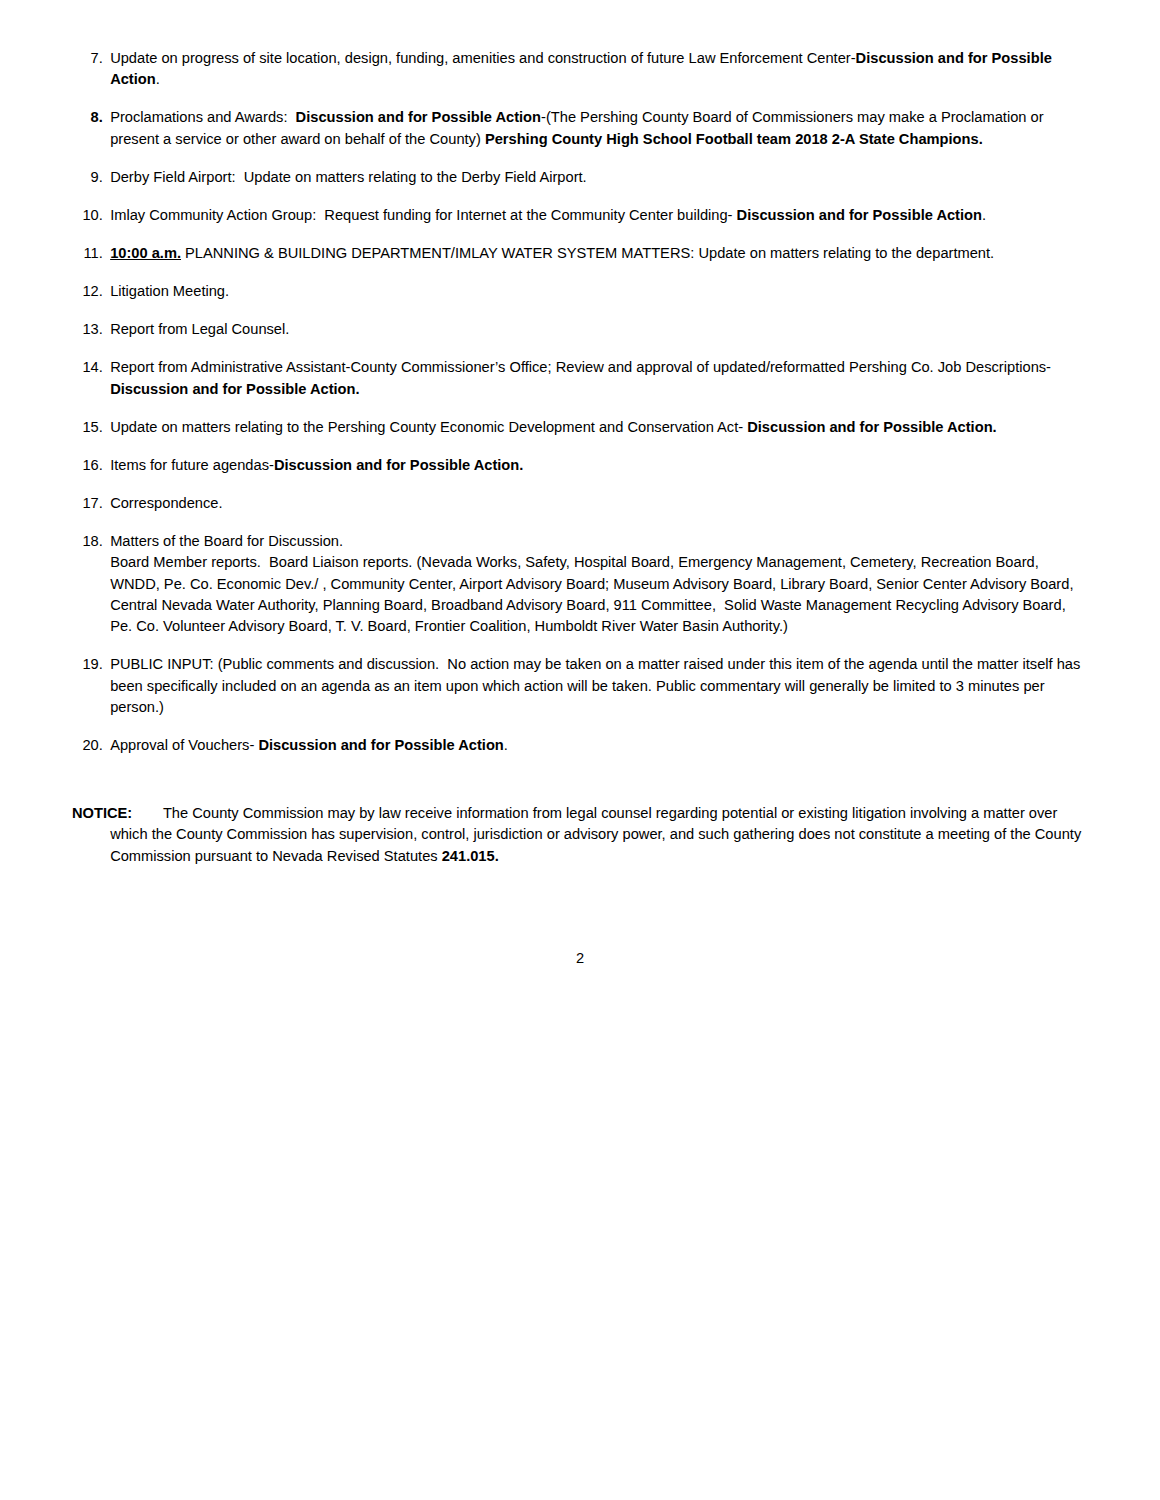7. Update on progress of site location, design, funding, amenities and construction of future Law Enforcement Center-Discussion and for Possible Action.
8. Proclamations and Awards: Discussion and for Possible Action-(The Pershing County Board of Commissioners may make a Proclamation or present a service or other award on behalf of the County) Pershing County High School Football team 2018 2-A State Champions.
9. Derby Field Airport: Update on matters relating to the Derby Field Airport.
10. Imlay Community Action Group: Request funding for Internet at the Community Center building- Discussion and for Possible Action.
11. 10:00 a.m. PLANNING & BUILDING DEPARTMENT/IMLAY WATER SYSTEM MATTERS: Update on matters relating to the department.
12. Litigation Meeting.
13. Report from Legal Counsel.
14. Report from Administrative Assistant-County Commissioner’s Office; Review and approval of updated/reformatted Pershing Co. Job Descriptions- Discussion and for Possible Action.
15. Update on matters relating to the Pershing County Economic Development and Conservation Act- Discussion and for Possible Action.
16. Items for future agendas-Discussion and for Possible Action.
17. Correspondence.
18. Matters of the Board for Discussion.
Board Member reports. Board Liaison reports. (Nevada Works, Safety, Hospital Board, Emergency Management, Cemetery, Recreation Board, WNDD, Pe. Co. Economic Dev./ , Community Center, Airport Advisory Board; Museum Advisory Board, Library Board, Senior Center Advisory Board, Central Nevada Water Authority, Planning Board, Broadband Advisory Board, 911 Committee, Solid Waste Management Recycling Advisory Board, Pe. Co. Volunteer Advisory Board, T. V. Board, Frontier Coalition, Humboldt River Water Basin Authority.)
19. PUBLIC INPUT: (Public comments and discussion. No action may be taken on a matter raised under this item of the agenda until the matter itself has been specifically included on an agenda as an item upon which action will be taken. Public commentary will generally be limited to 3 minutes per person.)
20. Approval of Vouchers- Discussion and for Possible Action.
NOTICE: The County Commission may by law receive information from legal counsel regarding potential or existing litigation involving a matter over which the County Commission has supervision, control, jurisdiction or advisory power, and such gathering does not constitute a meeting of the County Commission pursuant to Nevada Revised Statutes 241.015.
2